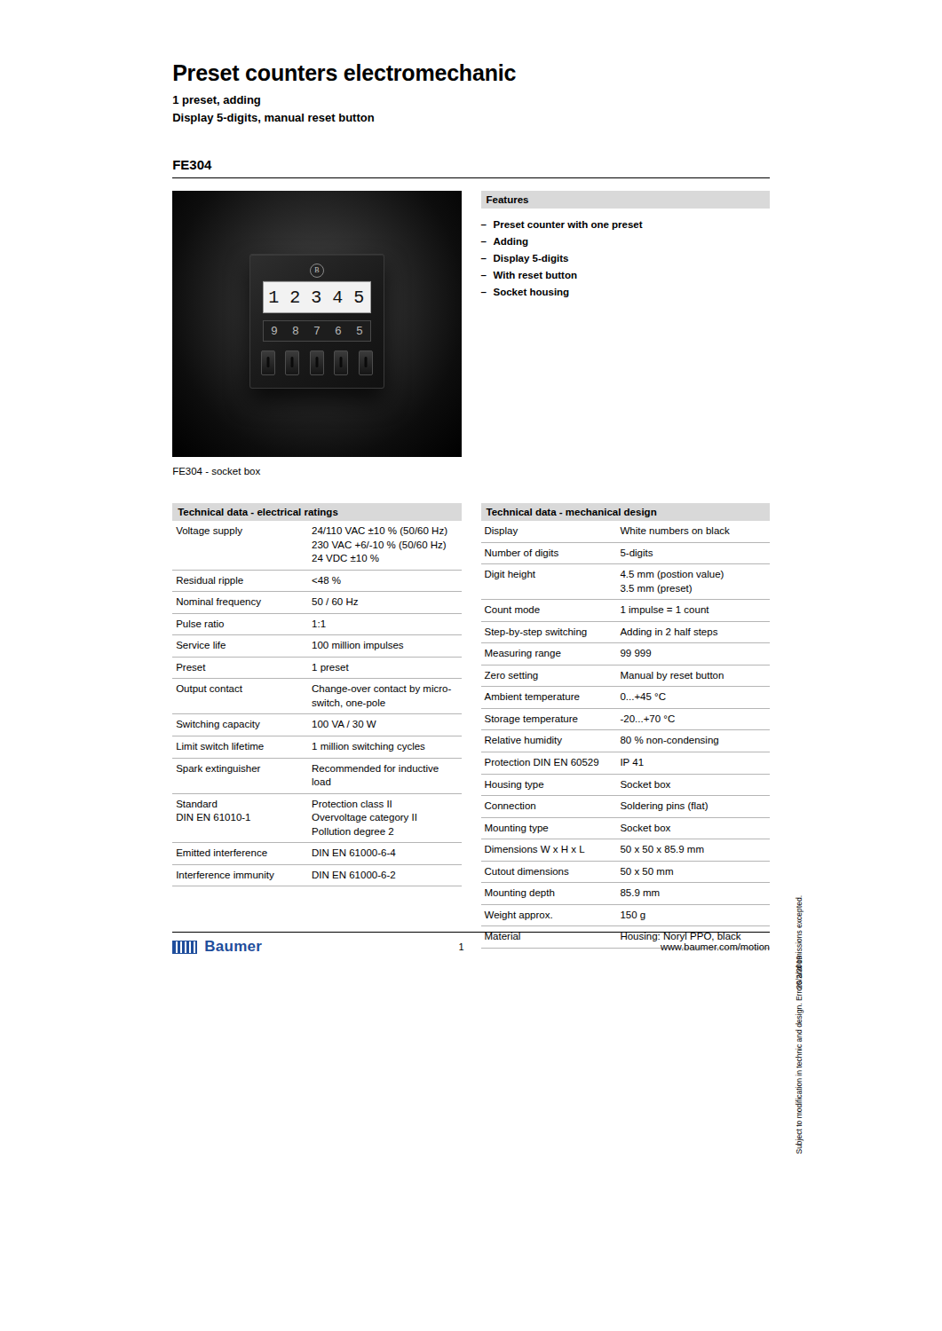Preset counters electromechanic
1 preset, adding
Display 5-digits, manual reset button
FE304
B
12345
98765
FE304 - socket box
Features
Preset counter with one preset
Adding
Display 5-digits
With reset button
Socket housing
Technical data - electrical ratings
| Voltage supply | 24/110 VAC ±10 % (50/60 Hz) 230 VAC +6/-10 % (50/60 Hz) 24 VDC ±10 % |
| Residual ripple | <48 % |
| Nominal frequency | 50 / 60 Hz |
| Pulse ratio | 1:1 |
| Service life | 100 million impulses |
| Preset | 1 preset |
| Output contact | Change-over contact by micro-switch, one-pole |
| Switching capacity | 100 VA / 30 W |
| Limit switch lifetime | 1 million switching cycles |
| Spark extinguisher | Recommended for inductive load |
| Standard DIN EN 61010-1 | Protection class II Overvoltage category II Pollution degree 2 |
| Emitted interference | DIN EN 61000-6-4 |
| Interference immunity | DIN EN 61000-6-2 |
Technical data - mechanical design
| Display | White numbers on black |
| Number of digits | 5-digits |
| Digit height | 4.5 mm (postion value) 3.5 mm (preset) |
| Count mode | 1 impulse = 1 count |
| Step-by-step switching | Adding in 2 half steps |
| Measuring range | 99 999 |
| Zero setting | Manual by reset button |
| Ambient temperature | 0...+45 °C |
| Storage temperature | -20...+70 °C |
| Relative humidity | 80 % non-condensing |
| Protection DIN EN 60529 | IP 41 |
| Housing type | Socket box |
| Connection | Soldering pins (flat) |
| Mounting type | Socket box |
| Dimensions W x H x L | 50 x 50 x 85.9 mm |
| Cutout dimensions | 50 x 50 mm |
| Mounting depth | 85.9 mm |
| Weight approx. | 150 g |
| Material | Housing: Noryl PPO, black |
Subject to modification in technic and design. Errors and omissions excepted.
20/2/2019
Baumer
1
www.baumer.com/motion